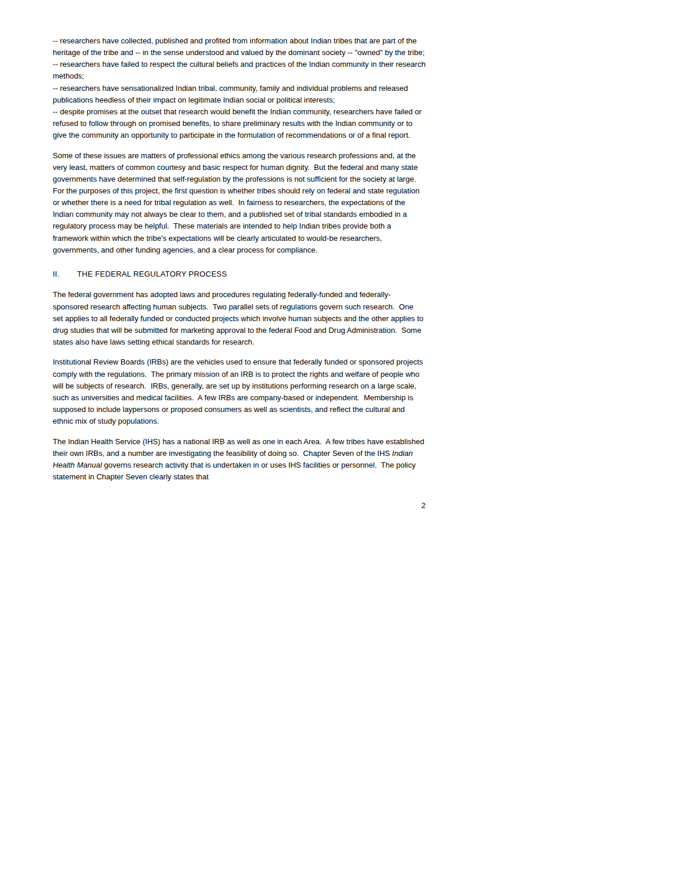-- researchers have collected, published and profited from information about Indian tribes that are part of the heritage of the tribe and -- in the sense understood and valued by the dominant society -- "owned" by the tribe;
-- researchers have failed to respect the cultural beliefs and practices of the Indian community in their research methods;
-- researchers have sensationalized Indian tribal, community, family and individual problems and released publications heedless of their impact on legitimate Indian social or political interests;
-- despite promises at the outset that research would benefit the Indian community, researchers have failed or refused to follow through on promised benefits, to share preliminary results with the Indian community or to give the community an opportunity to participate in the formulation of recommendations or of a final report.
Some of these issues are matters of professional ethics among the various research professions and, at the very least, matters of common courtesy and basic respect for human dignity. But the federal and many state governments have determined that self-regulation by the professions is not sufficient for the society at large. For the purposes of this project, the first question is whether tribes should rely on federal and state regulation or whether there is a need for tribal regulation as well. In fairness to researchers, the expectations of the Indian community may not always be clear to them, and a published set of tribal standards embodied in a regulatory process may be helpful. These materials are intended to help Indian tribes provide both a framework within which the tribe's expectations will be clearly articulated to would-be researchers, governments, and other funding agencies, and a clear process for compliance.
II. THE FEDERAL REGULATORY PROCESS
The federal government has adopted laws and procedures regulating federally-funded and federally-sponsored research affecting human subjects. Two parallel sets of regulations govern such research. One set applies to all federally funded or conducted projects which involve human subjects and the other applies to drug studies that will be submitted for marketing approval to the federal Food and Drug Administration. Some states also have laws setting ethical standards for research.
Institutional Review Boards (IRBs) are the vehicles used to ensure that federally funded or sponsored projects comply with the regulations. The primary mission of an IRB is to protect the rights and welfare of people who will be subjects of research. IRBs, generally, are set up by institutions performing research on a large scale, such as universities and medical facilities. A few IRBs are company-based or independent. Membership is supposed to include laypersons or proposed consumers as well as scientists, and reflect the cultural and ethnic mix of study populations.
The Indian Health Service (IHS) has a national IRB as well as one in each Area. A few tribes have established their own IRBs, and a number are investigating the feasibility of doing so. Chapter Seven of the IHS Indian Health Manual governs research activity that is undertaken in or uses IHS facilities or personnel. The policy statement in Chapter Seven clearly states that
2